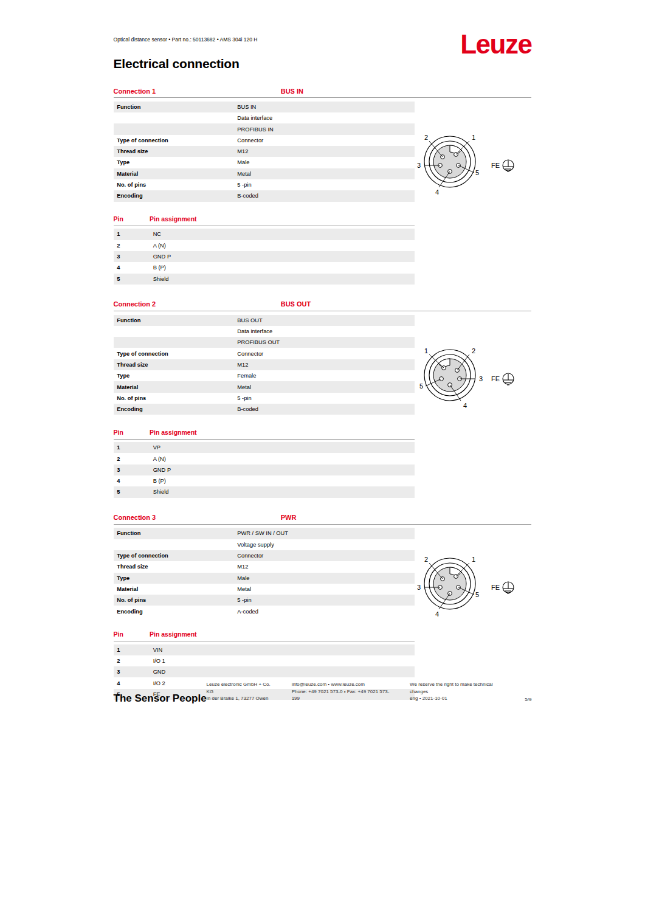Optical distance sensor • Part no.: 50113682 • AMS 304i 120 H
Electrical connection
Leuze
Connection 1
BUS IN
| Function | BUS IN |
| | Data interface |
| | PROFIBUS IN |
| Type of connection | Connector |
| Thread size | M12 |
| Type | Male |
| Material | Metal |
| No. of pins | 5 -pin |
| Encoding | B-coded |
Pin
Pin assignment
| 1 | NC |
| 2 | A (N) |
| 3 | GND P |
| 4 | B (P) |
| 5 | Shield |
1 2 3 4 5 FE
Connection 2
BUS OUT
| Function | BUS OUT |
| | Data interface |
| | PROFIBUS OUT |
| Type of connection | Connector |
| Thread size | M12 |
| Type | Female |
| Material | Metal |
| No. of pins | 5 -pin |
| Encoding | B-coded |
Pin
Pin assignment
| 1 | VP |
| 2 | A (N) |
| 3 | GND P |
| 4 | B (P) |
| 5 | Shield |
1 2 3 4 5 FE
Connection 3
PWR
| Function | PWR / SW IN / OUT |
| | Voltage supply |
| Type of connection | Connector |
| Thread size | M12 |
| Type | Male |
| Material | Metal |
| No. of pins | 5 -pin |
| Encoding | A-coded |
Pin
Pin assignment
| 1 | VIN |
| 2 | I/O 1 |
| 3 | GND |
| 4 | I/O 2 |
| 5 | FE |
1 2 3 4 5 FE
The Sensor People
Leuze electronic GmbH + Co. KG
In der Braike 1, 73277 Owen
info@leuze.com • www.leuze.com
Phone: +49 7021 573-0 • Fax: +49 7021 573-199
We reserve the right to make technical changes
eng • 2021-10-01
5/9